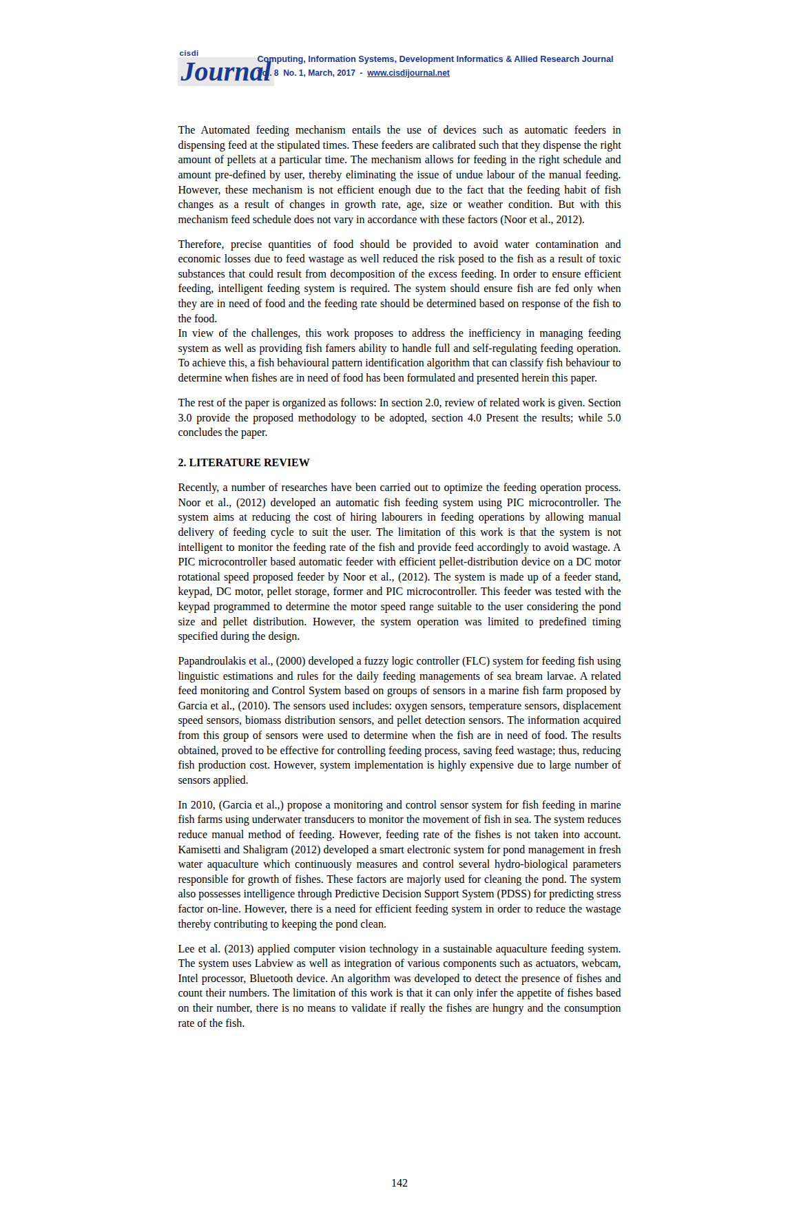cisdi
Journal
Computing, Information Systems, Development Informatics & Allied Research Journal
Vol. 8 No. 1, March, 2017 - www.cisdijournal.net
The Automated feeding mechanism entails the use of devices such as automatic feeders in dispensing feed at the stipulated times. These feeders are calibrated such that they dispense the right amount of pellets at a particular time. The mechanism allows for feeding in the right schedule and amount pre-defined by user, thereby eliminating the issue of undue labour of the manual feeding. However, these mechanism is not efficient enough due to the fact that the feeding habit of fish changes as a result of changes in growth rate, age, size or weather condition. But with this mechanism feed schedule does not vary in accordance with these factors (Noor et al., 2012).
Therefore, precise quantities of food should be provided to avoid water contamination and economic losses due to feed wastage as well reduced the risk posed to the fish as a result of toxic substances that could result from decomposition of the excess feeding. In order to ensure efficient feeding, intelligent feeding system is required. The system should ensure fish are fed only when they are in need of food and the feeding rate should be determined based on response of the fish to the food.
In view of the challenges, this work proposes to address the inefficiency in managing feeding system as well as providing fish famers ability to handle full and self-regulating feeding operation. To achieve this, a fish behavioural pattern identification algorithm that can classify fish behaviour to determine when fishes are in need of food has been formulated and presented herein this paper.
The rest of the paper is organized as follows: In section 2.0, review of related work is given. Section 3.0 provide the proposed methodology to be adopted, section 4.0 Present the results; while 5.0 concludes the paper.
2. LITERATURE REVIEW
Recently, a number of researches have been carried out to optimize the feeding operation process. Noor et al., (2012) developed an automatic fish feeding system using PIC microcontroller. The system aims at reducing the cost of hiring labourers in feeding operations by allowing manual delivery of feeding cycle to suit the user. The limitation of this work is that the system is not intelligent to monitor the feeding rate of the fish and provide feed accordingly to avoid wastage. A PIC microcontroller based automatic feeder with efficient pellet-distribution device on a DC motor rotational speed proposed feeder by Noor et al., (2012). The system is made up of a feeder stand, keypad, DC motor, pellet storage, former and PIC microcontroller. This feeder was tested with the keypad programmed to determine the motor speed range suitable to the user considering the pond size and pellet distribution. However, the system operation was limited to predefined timing specified during the design.
Papandroulakis et al., (2000) developed a fuzzy logic controller (FLC) system for feeding fish using linguistic estimations and rules for the daily feeding managements of sea bream larvae. A related feed monitoring and Control System based on groups of sensors in a marine fish farm proposed by Garcia et al., (2010). The sensors used includes: oxygen sensors, temperature sensors, displacement speed sensors, biomass distribution sensors, and pellet detection sensors. The information acquired from this group of sensors were used to determine when the fish are in need of food. The results obtained, proved to be effective for controlling feeding process, saving feed wastage; thus, reducing fish production cost. However, system implementation is highly expensive due to large number of sensors applied.
In 2010, (Garcia et al.,) propose a monitoring and control sensor system for fish feeding in marine fish farms using underwater transducers to monitor the movement of fish in sea. The system reduces reduce manual method of feeding. However, feeding rate of the fishes is not taken into account. Kamisetti and Shaligram (2012) developed a smart electronic system for pond management in fresh water aquaculture which continuously measures and control several hydro-biological parameters responsible for growth of fishes. These factors are majorly used for cleaning the pond. The system also possesses intelligence through Predictive Decision Support System (PDSS) for predicting stress factor on-line. However, there is a need for efficient feeding system in order to reduce the wastage thereby contributing to keeping the pond clean.
Lee et al. (2013) applied computer vision technology in a sustainable aquaculture feeding system. The system uses Labview as well as integration of various components such as actuators, webcam, Intel processor, Bluetooth device. An algorithm was developed to detect the presence of fishes and count their numbers. The limitation of this work is that it can only infer the appetite of fishes based on their number, there is no means to validate if really the fishes are hungry and the consumption rate of the fish.
142